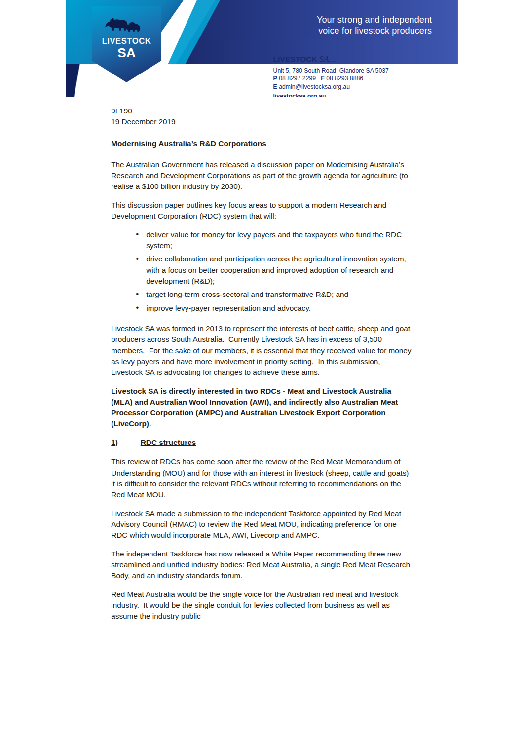Your strong and independent
voice for livestock producers
LIVESTOCK
SA
LIVESTOCK SA...
Unit 5, 780 South Road, Glandore SA 5037
P 08 8297 2299 F 08 8293 8886
E admin@livestocksa.org.au
livestocksa.org.au
9L190
19 December 2019
Modernising Australia’s R&D Corporations
The Australian Government has released a discussion paper on Modernising Australia’s Research and Development Corporations as part of the growth agenda for agriculture (to realise a $100 billion industry by 2030).
This discussion paper outlines key focus areas to support a modern Research and Development Corporation (RDC) system that will:
deliver value for money for levy payers and the taxpayers who fund the RDC system;
drive collaboration and participation across the agricultural innovation system, with a focus on better cooperation and improved adoption of research and development (R&D);
target long-term cross-sectoral and transformative R&D; and
improve levy-payer representation and advocacy.
Livestock SA was formed in 2013 to represent the interests of beef cattle, sheep and goat producers across South Australia. Currently Livestock SA has in excess of 3,500 members. For the sake of our members, it is essential that they received value for money as levy payers and have more involvement in priority setting. In this submission, Livestock SA is advocating for changes to achieve these aims.
Livestock SA is directly interested in two RDCs - Meat and Livestock Australia (MLA) and Australian Wool Innovation (AWI), and indirectly also Australian Meat Processor Corporation (AMPC) and Australian Livestock Export Corporation (LiveCorp).
1) RDC structures
This review of RDCs has come soon after the review of the Red Meat Memorandum of Understanding (MOU) and for those with an interest in livestock (sheep, cattle and goats) it is difficult to consider the relevant RDCs without referring to recommendations on the Red Meat MOU.
Livestock SA made a submission to the independent Taskforce appointed by Red Meat Advisory Council (RMAC) to review the Red Meat MOU, indicating preference for one RDC which would incorporate MLA, AWI, Livecorp and AMPC.
The independent Taskforce has now released a White Paper recommending three new streamlined and unified industry bodies: Red Meat Australia, a single Red Meat Research Body, and an industry standards forum.
Red Meat Australia would be the single voice for the Australian red meat and livestock industry. It would be the single conduit for levies collected from business as well as assume the industry public